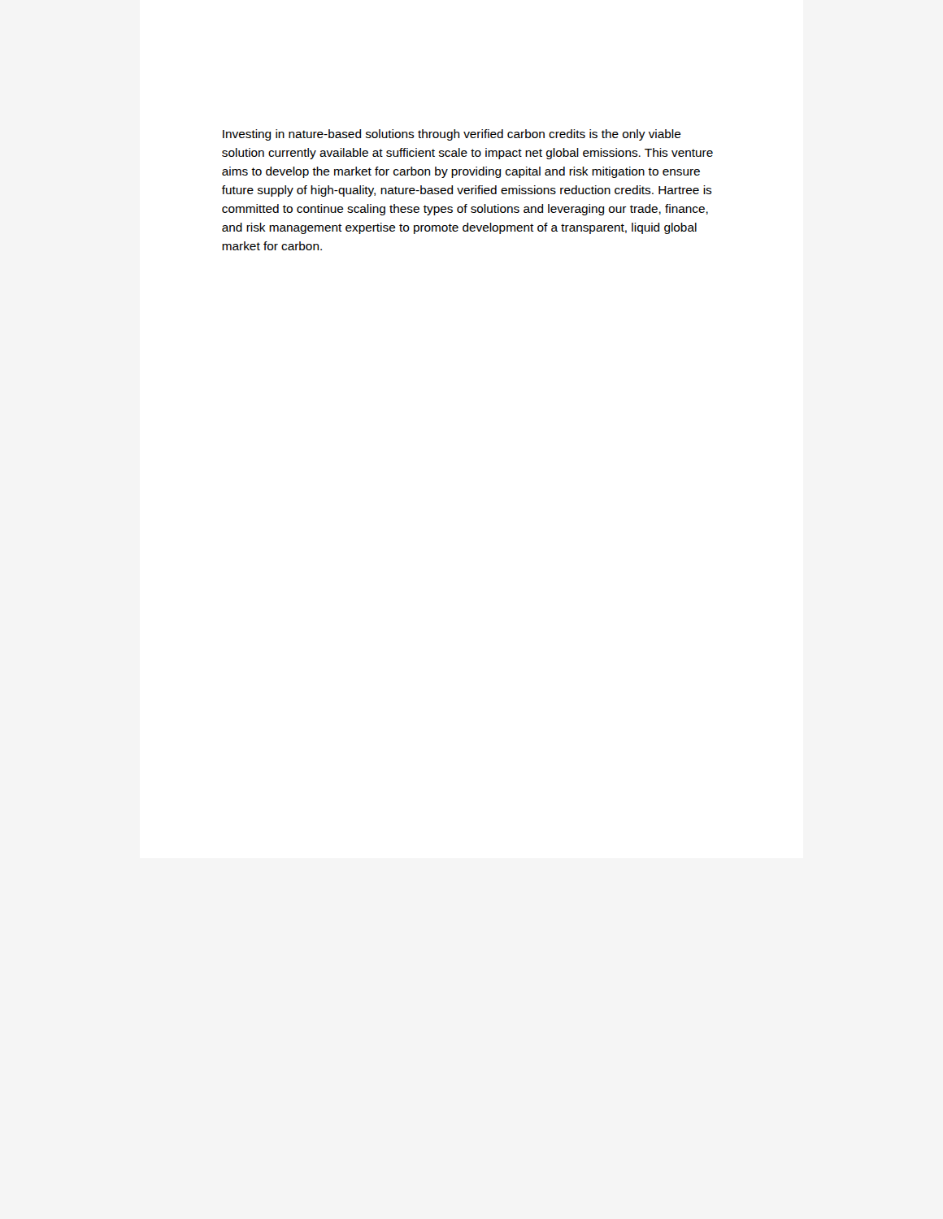Investing in nature-based solutions through verified carbon credits is the only viable solution currently available at sufficient scale to impact net global emissions. This venture aims to develop the market for carbon by providing capital and risk mitigation to ensure future supply of high-quality, nature-based verified emissions reduction credits. Hartree is committed to continue scaling these types of solutions and leveraging our trade, finance, and risk management expertise to promote development of a transparent, liquid global market for carbon.